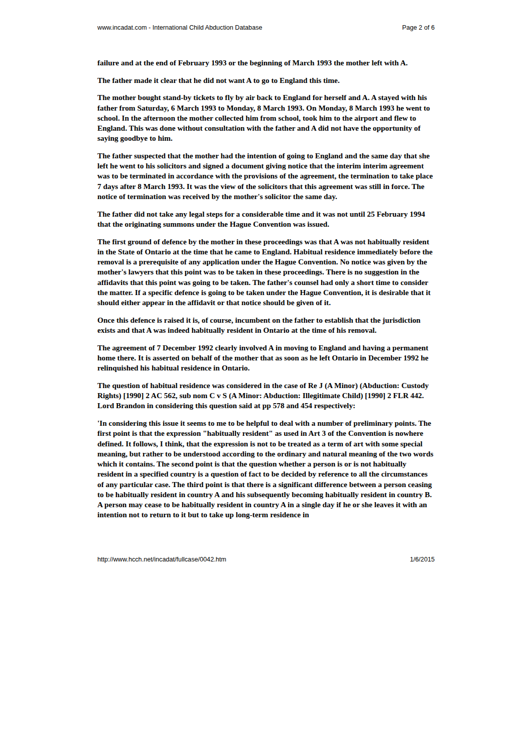www.incadat.com - International Child Abduction Database Page 2 of 6
failure and at the end of February 1993 or the beginning of March 1993 the mother left with A.
The father made it clear that he did not want A to go to England this time.
The mother bought stand-by tickets to fly by air back to England for herself and A. A stayed with his father from Saturday, 6 March 1993 to Monday, 8 March 1993. On Monday, 8 March 1993 he went to school. In the afternoon the mother collected him from school, took him to the airport and flew to England. This was done without consultation with the father and A did not have the opportunity of saying goodbye to him.
The father suspected that the mother had the intention of going to England and the same day that she left he went to his solicitors and signed a document giving notice that the interim interim agreement was to be terminated in accordance with the provisions of the agreement, the termination to take place 7 days after 8 March 1993. It was the view of the solicitors that this agreement was still in force. The notice of termination was received by the mother's solicitor the same day.
The father did not take any legal steps for a considerable time and it was not until 25 February 1994 that the originating summons under the Hague Convention was issued.
The first ground of defence by the mother in these proceedings was that A was not habitually resident in the State of Ontario at the time that he came to England. Habitual residence immediately before the removal is a prerequisite of any application under the Hague Convention. No notice was given by the mother's lawyers that this point was to be taken in these proceedings. There is no suggestion in the affidavits that this point was going to be taken. The father's counsel had only a short time to consider the matter. If a specific defence is going to be taken under the Hague Convention, it is desirable that it should either appear in the affidavit or that notice should be given of it.
Once this defence is raised it is, of course, incumbent on the father to establish that the jurisdiction exists and that A was indeed habitually resident in Ontario at the time of his removal.
The agreement of 7 December 1992 clearly involved A in moving to England and having a permanent home there. It is asserted on behalf of the mother that as soon as he left Ontario in December 1992 he relinquished his habitual residence in Ontario.
The question of habitual residence was considered in the case of Re J (A Minor) (Abduction: Custody Rights) [1990] 2 AC 562, sub nom C v S (A Minor: Abduction: Illegitimate Child) [1990] 2 FLR 442. Lord Brandon in considering this question said at pp 578 and 454 respectively:
'In considering this issue it seems to me to be helpful to deal with a number of preliminary points. The first point is that the expression "habitually resident" as used in Art 3 of the Convention is nowhere defined. It follows, I think, that the expression is not to be treated as a term of art with some special meaning, but rather to be understood according to the ordinary and natural meaning of the two words which it contains. The second point is that the question whether a person is or is not habitually resident in a specified country is a question of fact to be decided by reference to all the circumstances of any particular case. The third point is that there is a significant difference between a person ceasing to be habitually resident in country A and his subsequently becoming habitually resident in country B. A person may cease to be habitually resident in country A in a single day if he or she leaves it with an intention not to return to it but to take up long-term residence in
http://www.hcch.net/incadat/fullcase/0042.htm 1/6/2015